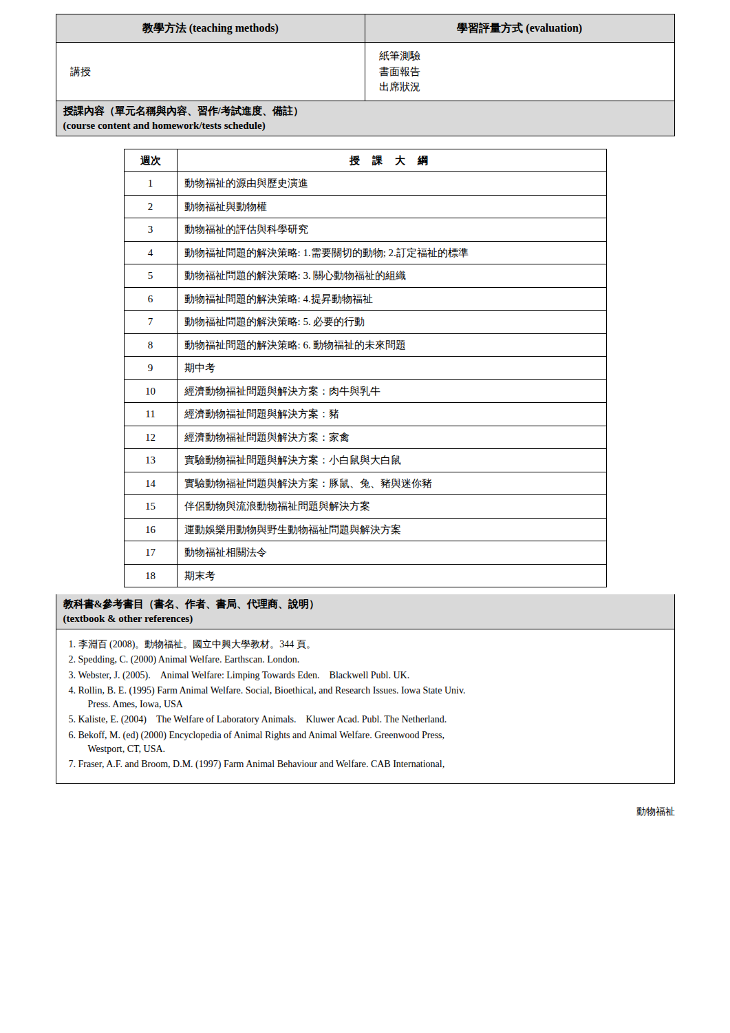| 教學方法 (teaching methods) | 學習評量方式 (evaluation) |
| --- | --- |
| 講授 | 紙筆測驗 書面報告 出席狀況 |
授課內容（單元名稱與內容、習作/考試進度、備註）
(course content and homework/tests schedule)
| 週次 | 授課大綱 |
| --- | --- |
| 1 | 動物福祉的源由與歷史演進 |
| 2 | 動物福祉與動物權 |
| 3 | 動物福祉的評估與科學研究 |
| 4 | 動物福祉問題的解決策略: 1.需要關切的動物; 2.訂定福祉的標準 |
| 5 | 動物福祉問題的解決策略: 3. 關心動物福祉的組織 |
| 6 | 動物福祉問題的解決策略: 4.提昇動物福祉 |
| 7 | 動物福祉問題的解決策略: 5. 必要的行動 |
| 8 | 動物福祉問題的解決策略: 6. 動物福祉的未來問題 |
| 9 | 期中考 |
| 10 | 經濟動物福祉問題與解決方案：肉牛與乳牛 |
| 11 | 經濟動物福祉問題與解決方案：豬 |
| 12 | 經濟動物福祉問題與解決方案：家禽 |
| 13 | 實驗動物福祉問題與解決方案：小白鼠與大白鼠 |
| 14 | 實驗動物福祉問題與解決方案：豚鼠、兔、豬與迷你豬 |
| 15 | 伴侶動物與流浪動物福祉問題與解決方案 |
| 16 | 運動娛樂用動物與野生動物福祉問題與解決方案 |
| 17 | 動物福祉相關法令 |
| 18 | 期末考 |
教科書&參考書目（書名、作者、書局、代理商、說明）
(textbook & other references)
李淵百 (2008)。動物福祉。國立中興大學教材。344 頁。
Spedding, C. (2000) Animal Welfare. Earthscan. London.
Webster, J. (2005).　Animal Welfare: Limping Towards Eden.　Blackwell Publ. UK.
Rollin, B. E. (1995) Farm Animal Welfare. Social, Bioethical, and Research Issues. Iowa State Univ. Press. Ames, Iowa, USA
Kaliste, E. (2004)　The Welfare of Laboratory Animals.　Kluwer Acad. Publ. The Netherland.
Bekoff, M. (ed) (2000) Encyclopedia of Animal Rights and Animal Welfare. Greenwood Press, Westport, CT, USA.
Fraser, A.F. and Broom, D.M. (1997) Farm Animal Behaviour and Welfare. CAB International,
動物福祉